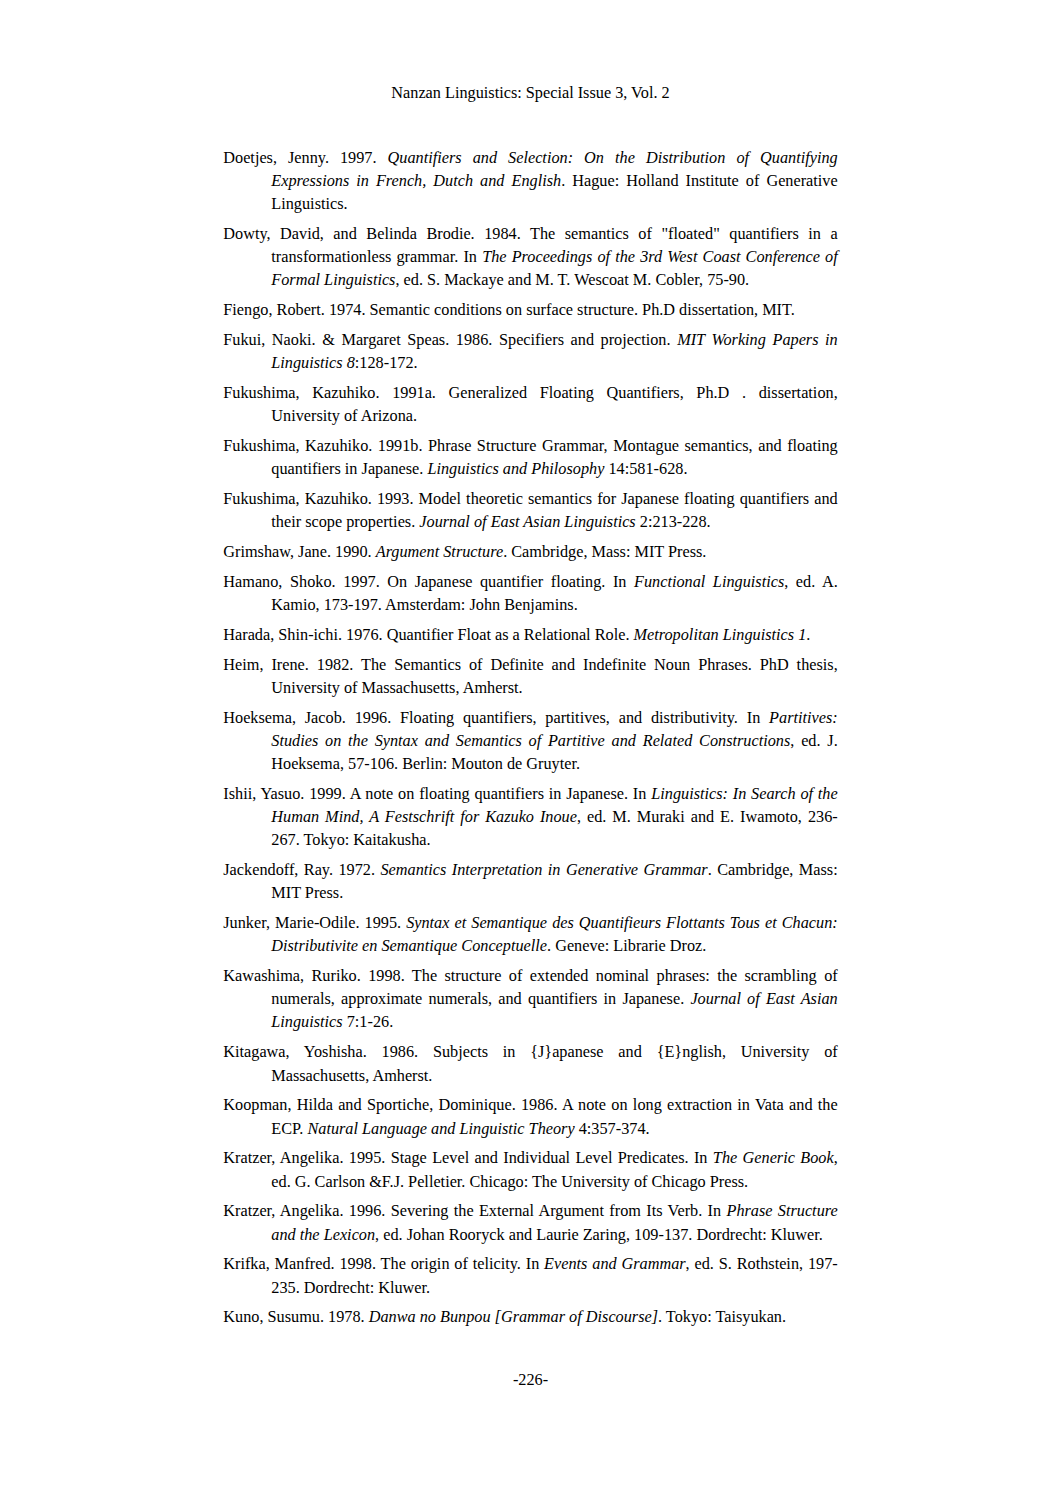Nanzan Linguistics: Special Issue 3, Vol. 2
Doetjes, Jenny. 1997. Quantifiers and Selection: On the Distribution of Quantifying Expressions in French, Dutch and English. Hague: Holland Institute of Generative Linguistics.
Dowty, David, and Belinda Brodie. 1984. The semantics of "floated" quantifiers in a transformationless grammar. In The Proceedings of the 3rd West Coast Conference of Formal Linguistics, ed. S. Mackaye and M. T. Wescoat M. Cobler, 75-90.
Fiengo, Robert. 1974. Semantic conditions on surface structure. Ph.D dissertation, MIT.
Fukui, Naoki. & Margaret Speas. 1986. Specifiers and projection. MIT Working Papers in Linguistics 8:128-172.
Fukushima, Kazuhiko. 1991a. Generalized Floating Quantifiers, Ph.D . dissertation, University of Arizona.
Fukushima, Kazuhiko. 1991b. Phrase Structure Grammar, Montague semantics, and floating quantifiers in Japanese. Linguistics and Philosophy 14:581-628.
Fukushima, Kazuhiko. 1993. Model theoretic semantics for Japanese floating quantifiers and their scope properties. Journal of East Asian Linguistics 2:213-228.
Grimshaw, Jane. 1990. Argument Structure. Cambridge, Mass: MIT Press.
Hamano, Shoko. 1997. On Japanese quantifier floating. In Functional Linguistics, ed. A. Kamio, 173-197. Amsterdam: John Benjamins.
Harada, Shin-ichi. 1976. Quantifier Float as a Relational Role. Metropolitan Linguistics 1.
Heim, Irene. 1982. The Semantics of Definite and Indefinite Noun Phrases. PhD thesis, University of Massachusetts, Amherst.
Hoeksema, Jacob. 1996. Floating quantifiers, partitives, and distributivity. In Partitives: Studies on the Syntax and Semantics of Partitive and Related Constructions, ed. J. Hoeksema, 57-106. Berlin: Mouton de Gruyter.
Ishii, Yasuo. 1999. A note on floating quantifiers in Japanese. In Linguistics: In Search of the Human Mind, A Festschrift for Kazuko Inoue, ed. M. Muraki and E. Iwamoto, 236-267. Tokyo: Kaitakusha.
Jackendoff, Ray. 1972. Semantics Interpretation in Generative Grammar. Cambridge, Mass: MIT Press.
Junker, Marie-Odile. 1995. Syntax et Semantique des Quantifieurs Flottants Tous et Chacun: Distributivite en Semantique Conceptuelle. Geneve: Librarie Droz.
Kawashima, Ruriko. 1998. The structure of extended nominal phrases: the scrambling of numerals, approximate numerals, and quantifiers in Japanese. Journal of East Asian Linguistics 7:1-26.
Kitagawa, Yoshisha. 1986. Subjects in {J}apanese and {E}nglish, University of Massachusetts, Amherst.
Koopman, Hilda and Sportiche, Dominique. 1986. A note on long extraction in Vata and the ECP. Natural Language and Linguistic Theory 4:357-374.
Kratzer, Angelika. 1995. Stage Level and Individual Level Predicates. In The Generic Book, ed. G. Carlson &F.J. Pelletier. Chicago: The University of Chicago Press.
Kratzer, Angelika. 1996. Severing the External Argument from Its Verb. In Phrase Structure and the Lexicon, ed. Johan Rooryck and Laurie Zaring, 109-137. Dordrecht: Kluwer.
Krifka, Manfred. 1998. The origin of telicity. In Events and Grammar, ed. S. Rothstein, 197-235. Dordrecht: Kluwer.
Kuno, Susumu. 1978. Danwa no Bunpou [Grammar of Discourse]. Tokyo: Taisyukan.
-226-